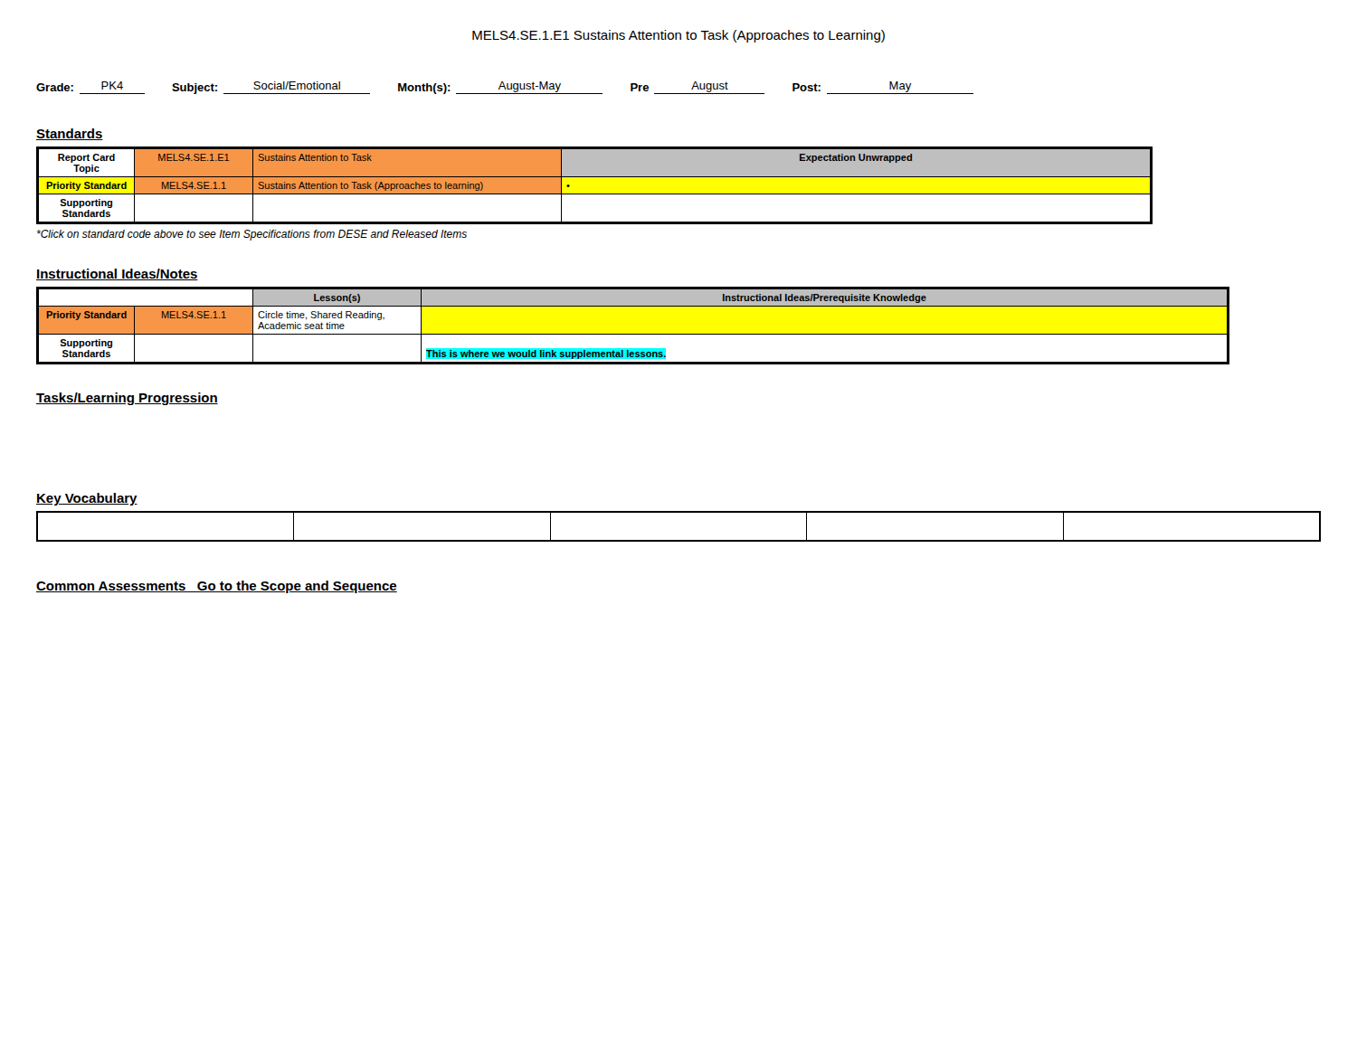MELS4.SE.1.E1 Sustains Attention to Task (Approaches to Learning)
Grade: PK4 Subject: Social/Emotional Month(s): August-May Pre August Post: May
Standards
| Report Card Topic | MELS4.SE.1.E1 | Sustains Attention to Task | Expectation Unwrapped |
| Priority Standard | MELS4.SE.1.1 | Sustains Attention to Task (Approaches to learning) | • |
| Supporting Standards | | | |
*Click on standard code above to see Item Specifications from DESE and Released Items
Instructional Ideas/Notes
| | | Lesson(s) | Instructional Ideas/Prerequisite Knowledge |
| Priority Standard | MELS4.SE.1.1 | Circle time, Shared Reading, Academic seat time | |
| Supporting Standards | | | This is where we would link supplemental lessons. |
Tasks/Learning Progression
Key Vocabulary
Common Assessments Go to the Scope and Sequence